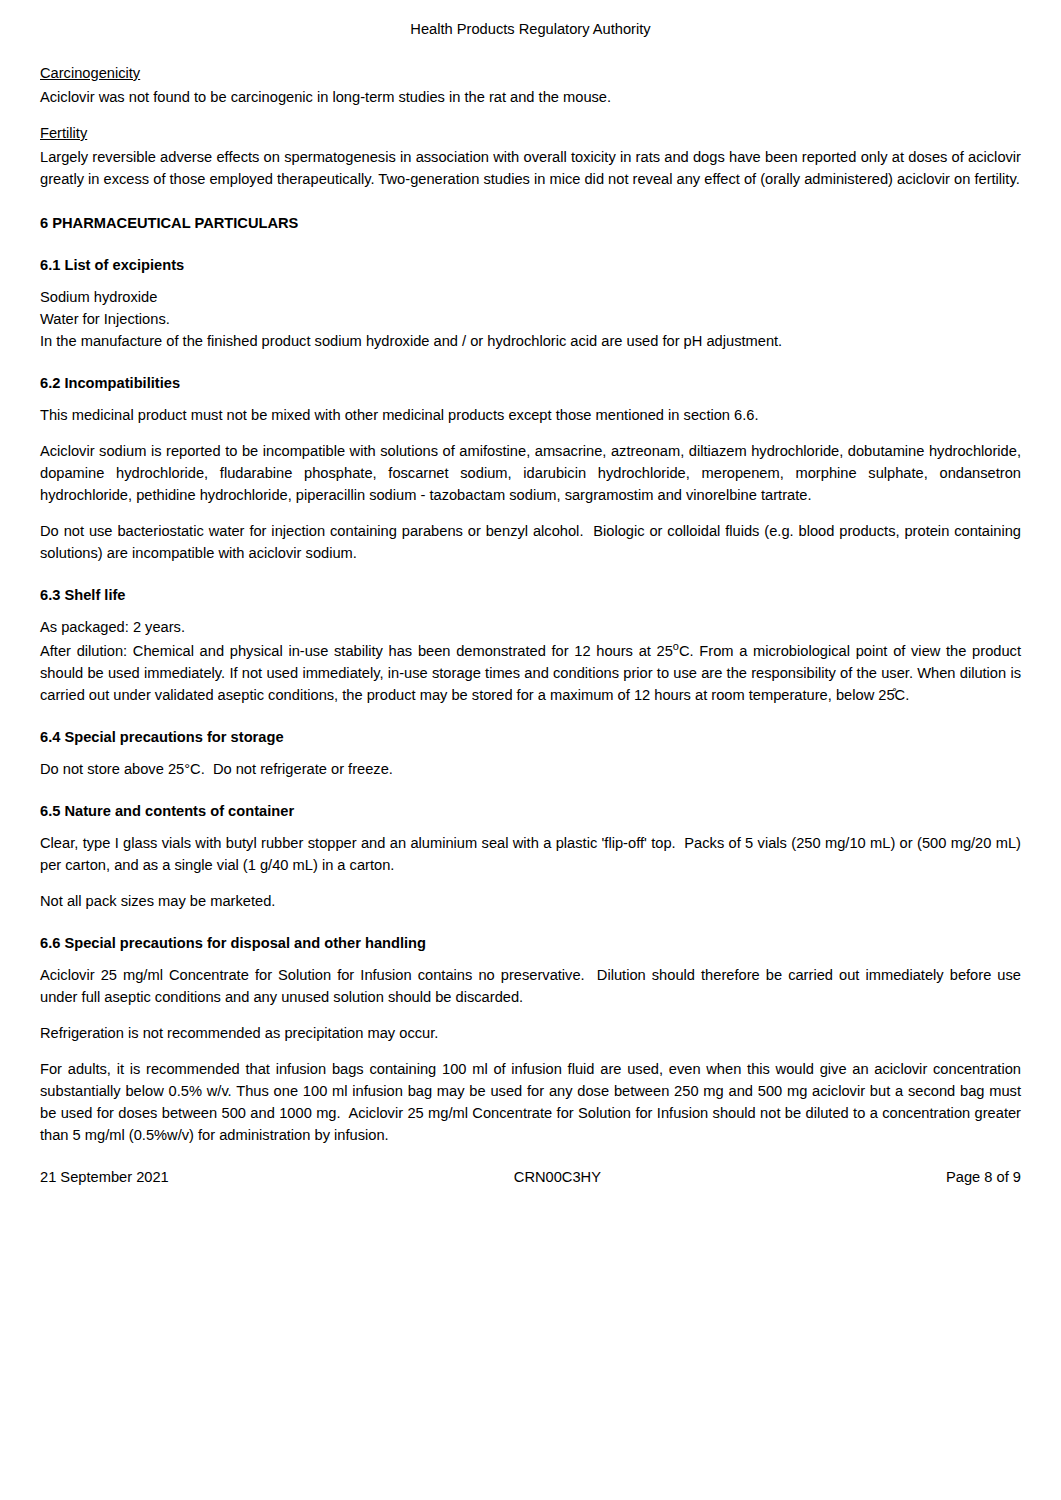Health Products Regulatory Authority
Carcinogenicity
Aciclovir was not found to be carcinogenic in long-term studies in the rat and the mouse.
Fertility
Largely reversible adverse effects on spermatogenesis in association with overall toxicity in rats and dogs have been reported only at doses of aciclovir greatly in excess of those employed therapeutically. Two-generation studies in mice did not reveal any effect of (orally administered) aciclovir on fertility.
6 PHARMACEUTICAL PARTICULARS
6.1 List of excipients
Sodium hydroxide
Water for Injections.
In the manufacture of the finished product sodium hydroxide and / or hydrochloric acid are used for pH adjustment.
6.2 Incompatibilities
This medicinal product must not be mixed with other medicinal products except those mentioned in section 6.6.
Aciclovir sodium is reported to be incompatible with solutions of amifostine, amsacrine, aztreonam, diltiazem hydrochloride, dobutamine hydrochloride, dopamine hydrochloride, fludarabine phosphate, foscarnet sodium, idarubicin hydrochloride, meropenem, morphine sulphate, ondansetron hydrochloride, pethidine hydrochloride, piperacillin sodium - tazobactam sodium, sargramostim and vinorelbine tartrate.
Do not use bacteriostatic water for injection containing parabens or benzyl alcohol. Biologic or colloidal fluids (e.g. blood products, protein containing solutions) are incompatible with aciclovir sodium.
6.3 Shelf life
As packaged: 2 years.
After dilution: Chemical and physical in-use stability has been demonstrated for 12 hours at 25oC. From a microbiological point of view the product should be used immediately. If not used immediately, in-use storage times and conditions prior to use are the responsibility of the user. When dilution is carried out under validated aseptic conditions, the product may be stored for a maximum of 12 hours at room temperature, below 25̊C.
6.4 Special precautions for storage
Do not store above 25°C. Do not refrigerate or freeze.
6.5 Nature and contents of container
Clear, type I glass vials with butyl rubber stopper and an aluminium seal with a plastic 'flip-off' top. Packs of 5 vials (250 mg/10 mL) or (500 mg/20 mL) per carton, and as a single vial (1 g/40 mL) in a carton.
Not all pack sizes may be marketed.
6.6 Special precautions for disposal and other handling
Aciclovir 25 mg/ml Concentrate for Solution for Infusion contains no preservative. Dilution should therefore be carried out immediately before use under full aseptic conditions and any unused solution should be discarded.
Refrigeration is not recommended as precipitation may occur.
For adults, it is recommended that infusion bags containing 100 ml of infusion fluid are used, even when this would give an aciclovir concentration substantially below 0.5% w/v. Thus one 100 ml infusion bag may be used for any dose between 250 mg and 500 mg aciclovir but a second bag must be used for doses between 500 and 1000 mg. Aciclovir 25 mg/ml Concentrate for Solution for Infusion should not be diluted to a concentration greater than 5 mg/ml (0.5%w/v) for administration by infusion.
21 September 2021 CRN00C3HY Page 8 of 9